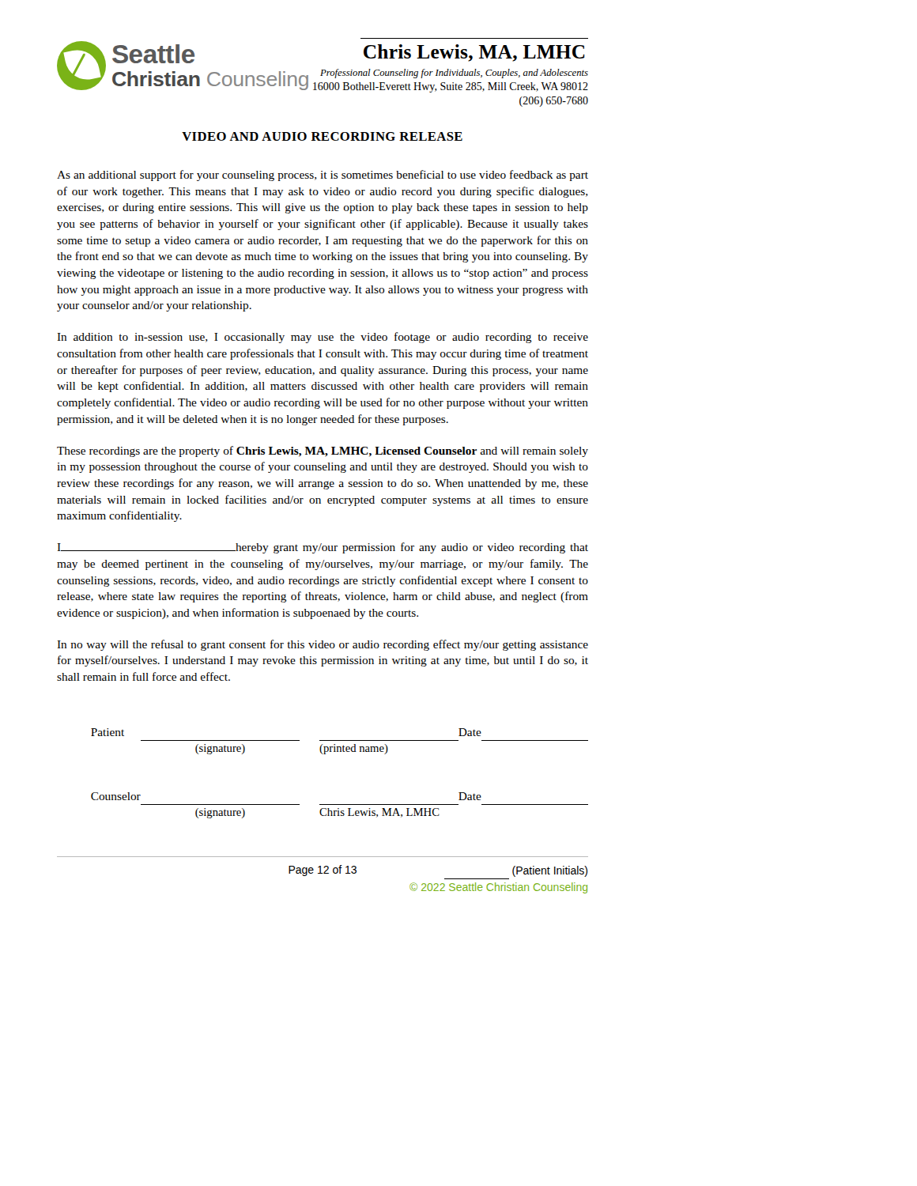Seattle
Christian Counseling
Chris Lewis, MA, LMHC
Professional Counseling for Individuals, Couples, and Adolescents
16000 Bothell-Everett Hwy, Suite 285, Mill Creek, WA 98012
(206) 650-7680
VIDEO AND AUDIO RECORDING RELEASE
As an additional support for your counseling process, it is sometimes beneficial to use video feedback as part of our work together. This means that I may ask to video or audio record you during specific dialogues, exercises, or during entire sessions. This will give us the option to play back these tapes in session to help you see patterns of behavior in yourself or your significant other (if applicable). Because it usually takes some time to setup a video camera or audio recorder, I am requesting that we do the paperwork for this on the front end so that we can devote as much time to working on the issues that bring you into counseling. By viewing the videotape or listening to the audio recording in session, it allows us to “stop action” and process how you might approach an issue in a more productive way. It also allows you to witness your progress with your counselor and/or your relationship.
In addition to in-session use, I occasionally may use the video footage or audio recording to receive consultation from other health care professionals that I consult with. This may occur during time of treatment or thereafter for purposes of peer review, education, and quality assurance. During this process, your name will be kept confidential. In addition, all matters discussed with other health care providers will remain completely confidential. The video or audio recording will be used for no other purpose without your written permission, and it will be deleted when it is no longer needed for these purposes.
These recordings are the property of Chris Lewis, MA, LMHC, Licensed Counselor and will remain solely in my possession throughout the course of your counseling and until they are destroyed. Should you wish to review these recordings for any reason, we will arrange a session to do so. When unattended by me, these materials will remain in locked facilities and/or on encrypted computer systems at all times to ensure maximum confidentiality.
I hereby grant my/our permission for any audio or video recording that may be deemed pertinent in the counseling of my/ourselves, my/our marriage, or my/our family. The counseling sessions, records, video, and audio recordings are strictly confidential except where I consent to release, where state law requires the reporting of threats, violence, harm or child abuse, and neglect (from evidence or suspicion), and when information is subpoenaed by the courts.
In no way will the refusal to grant consent for this video or audio recording effect my/our getting assistance for myself/ourselves. I understand I may revoke this permission in writing at any time, but until I do so, it shall remain in full force and effect.
| | Patient | | | | Date | |
| | | (signature) | | (printed name) | | |
| | Counselor | | | | Date | |
| | | (signature) | | Chris Lewis, MA, LMHC | | |
Page 12 of 13
(Patient Initials)
© 2022 Seattle Christian Counseling